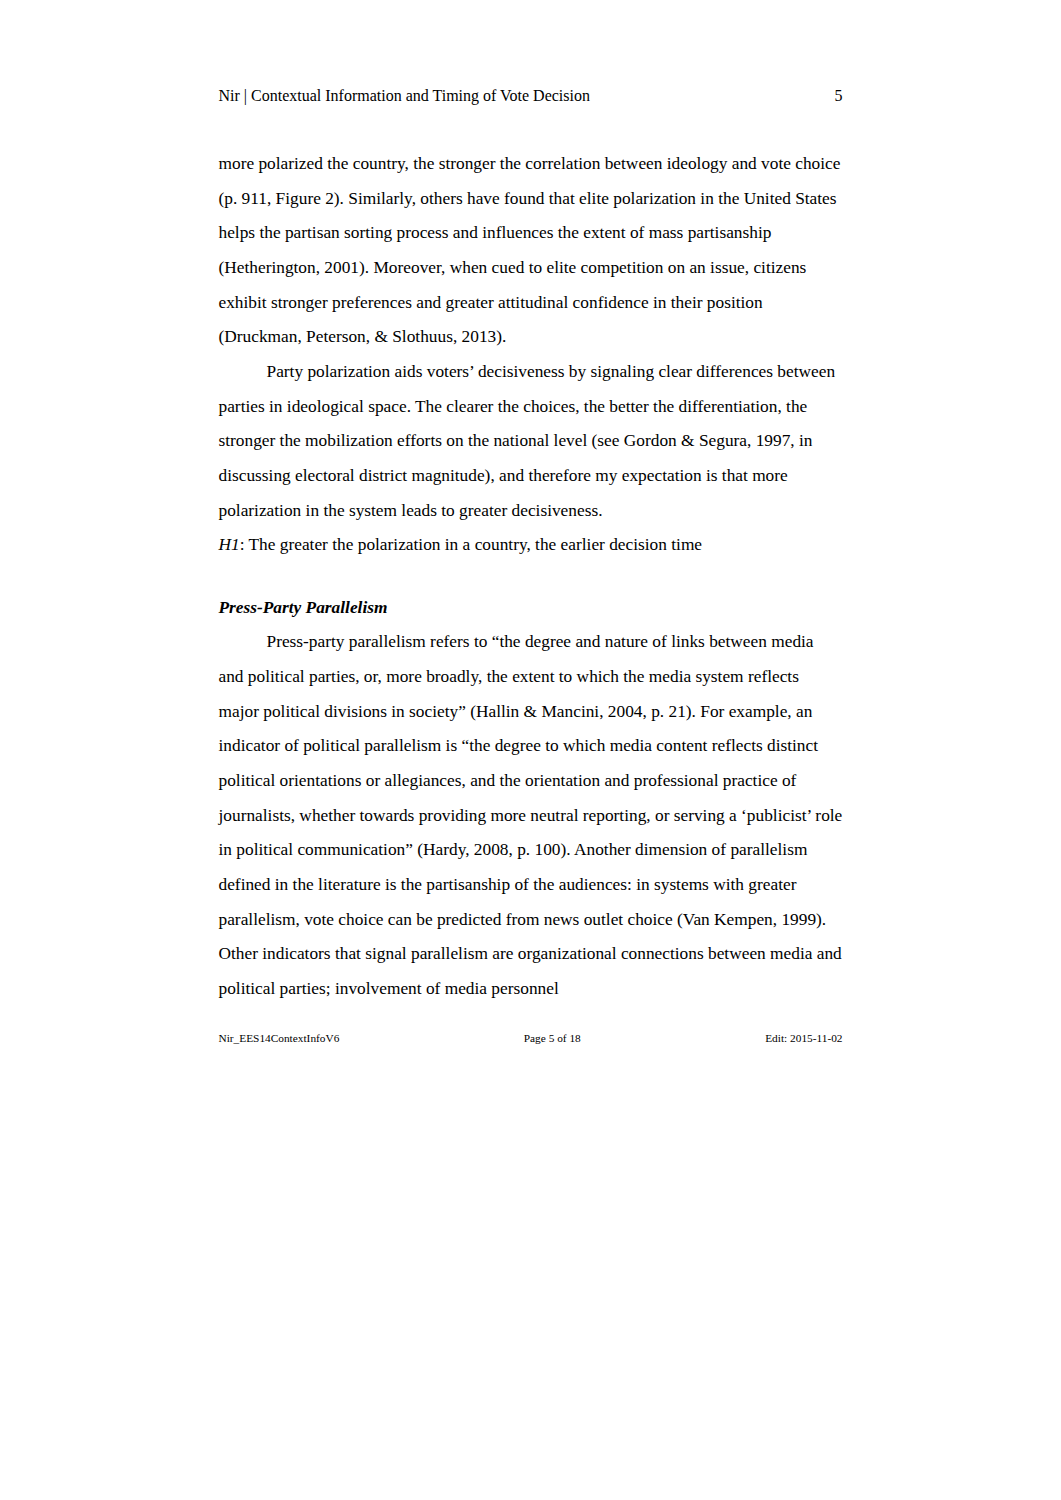Nir | Contextual Information and Timing of Vote Decision 5
more polarized the country, the stronger the correlation between ideology and vote choice (p. 911, Figure 2). Similarly, others have found that elite polarization in the United States helps the partisan sorting process and influences the extent of mass partisanship (Hetherington, 2001). Moreover, when cued to elite competition on an issue, citizens exhibit stronger preferences and greater attitudinal confidence in their position (Druckman, Peterson, & Slothuus, 2013).
Party polarization aids voters’ decisiveness by signaling clear differences between parties in ideological space. The clearer the choices, the better the differentiation, the stronger the mobilization efforts on the national level (see Gordon & Segura, 1997, in discussing electoral district magnitude), and therefore my expectation is that more polarization in the system leads to greater decisiveness.
H1: The greater the polarization in a country, the earlier decision time
Press-Party Parallelism
Press-party parallelism refers to “the degree and nature of links between media and political parties, or, more broadly, the extent to which the media system reflects major political divisions in society” (Hallin & Mancini, 2004, p. 21). For example, an indicator of political parallelism is “the degree to which media content reflects distinct political orientations or allegiances, and the orientation and professional practice of journalists, whether towards providing more neutral reporting, or serving a ‘publicist’ role in political communication” (Hardy, 2008, p. 100). Another dimension of parallelism defined in the literature is the partisanship of the audiences: in systems with greater parallelism, vote choice can be predicted from news outlet choice (Van Kempen, 1999). Other indicators that signal parallelism are organizational connections between media and political parties; involvement of media personnel
Nir_EES14ContextInfoV6 Page 5 of 18 Edit: 2015-11-02